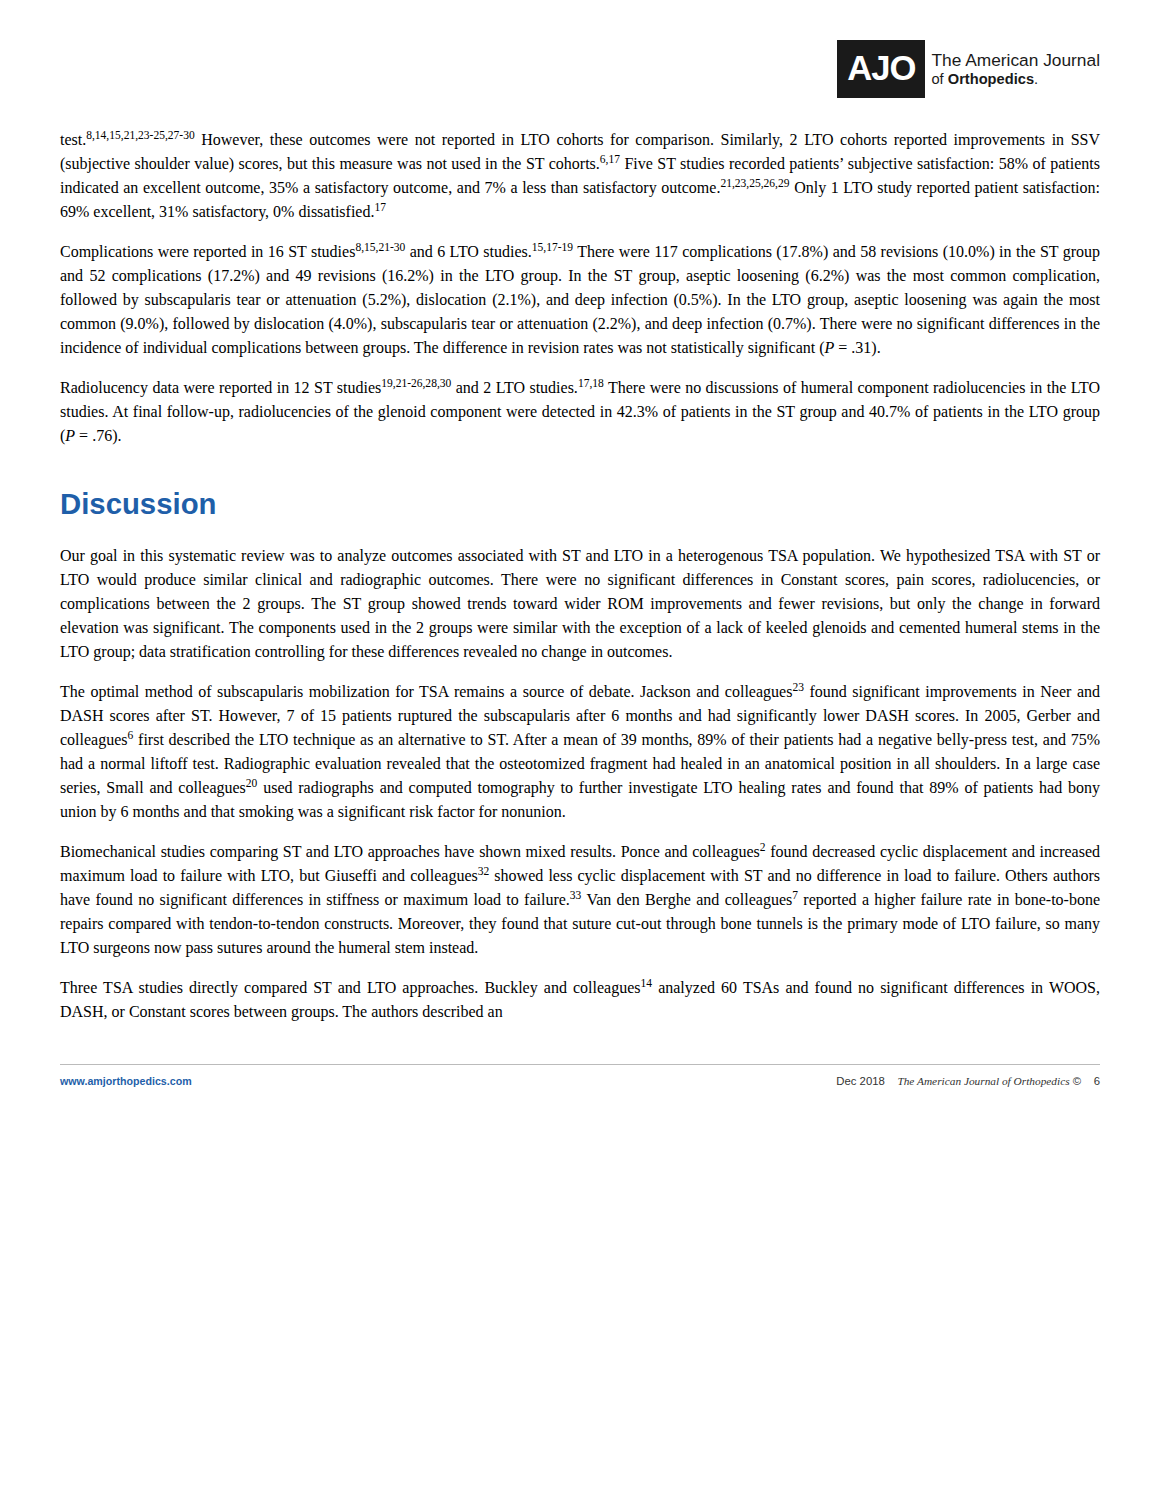AJO The American Journal
of Orthopedics.
test.8,14,15,21,23-25,27-30 However, these outcomes were not reported in LTO cohorts for comparison. Similarly, 2 LTO cohorts reported improvements in SSV (subjective shoulder value) scores, but this measure was not used in the ST cohorts.6,17 Five ST studies recorded patients’ subjective satisfaction: 58% of patients indicated an excellent outcome, 35% a satisfactory outcome, and 7% a less than satisfactory outcome.21,23,25,26,29 Only 1 LTO study reported patient satisfaction: 69% excellent, 31% satisfactory, 0% dissatisfied.17
Complications were reported in 16 ST studies8,15,21-30 and 6 LTO studies.15,17-19 There were 117 complications (17.8%) and 58 revisions (10.0%) in the ST group and 52 complications (17.2%) and 49 revisions (16.2%) in the LTO group. In the ST group, aseptic loosening (6.2%) was the most common complication, followed by subscapularis tear or attenuation (5.2%), dislocation (2.1%), and deep infection (0.5%). In the LTO group, aseptic loosening was again the most common (9.0%), followed by dislocation (4.0%), subscapularis tear or attenuation (2.2%), and deep infection (0.7%). There were no significant differences in the incidence of individual complications between groups. The difference in revision rates was not statistically significant (P = .31).
Radiolucency data were reported in 12 ST studies19,21-26,28,30 and 2 LTO studies.17,18 There were no discussions of humeral component radiolucencies in the LTO studies. At final follow-up, radiolucencies of the glenoid component were detected in 42.3% of patients in the ST group and 40.7% of patients in the LTO group (P = .76).
Discussion
Our goal in this systematic review was to analyze outcomes associated with ST and LTO in a heterogenous TSA population. We hypothesized TSA with ST or LTO would produce similar clinical and radiographic outcomes. There were no significant differences in Constant scores, pain scores, radiolucencies, or complications between the 2 groups. The ST group showed trends toward wider ROM improvements and fewer revisions, but only the change in forward elevation was significant. The components used in the 2 groups were similar with the exception of a lack of keeled glenoids and cemented humeral stems in the LTO group; data stratification controlling for these differences revealed no change in outcomes.
The optimal method of subscapularis mobilization for TSA remains a source of debate. Jackson and colleagues23 found significant improvements in Neer and DASH scores after ST. However, 7 of 15 patients ruptured the subscapularis after 6 months and had significantly lower DASH scores. In 2005, Gerber and colleagues6 first described the LTO technique as an alternative to ST. After a mean of 39 months, 89% of their patients had a negative belly-press test, and 75% had a normal liftoff test. Radiographic evaluation revealed that the osteotomized fragment had healed in an anatomical position in all shoulders. In a large case series, Small and colleagues20 used radiographs and computed tomography to further investigate LTO healing rates and found that 89% of patients had bony union by 6 months and that smoking was a significant risk factor for nonunion.
Biomechanical studies comparing ST and LTO approaches have shown mixed results. Ponce and colleagues2 found decreased cyclic displacement and increased maximum load to failure with LTO, but Giuseffi and colleagues32 showed less cyclic displacement with ST and no difference in load to failure. Others authors have found no significant differences in stiffness or maximum load to failure.33 Van den Berghe and colleagues7 reported a higher failure rate in bone-to-bone repairs compared with tendon-to-tendon constructs. Moreover, they found that suture cut-out through bone tunnels is the primary mode of LTO failure, so many LTO surgeons now pass sutures around the humeral stem instead.
Three TSA studies directly compared ST and LTO approaches. Buckley and colleagues14 analyzed 60 TSAs and found no significant differences in WOOS, DASH, or Constant scores between groups. The authors described an
www.amjorthopedics.com Dec 2018 The American Journal of Orthopedics © 6